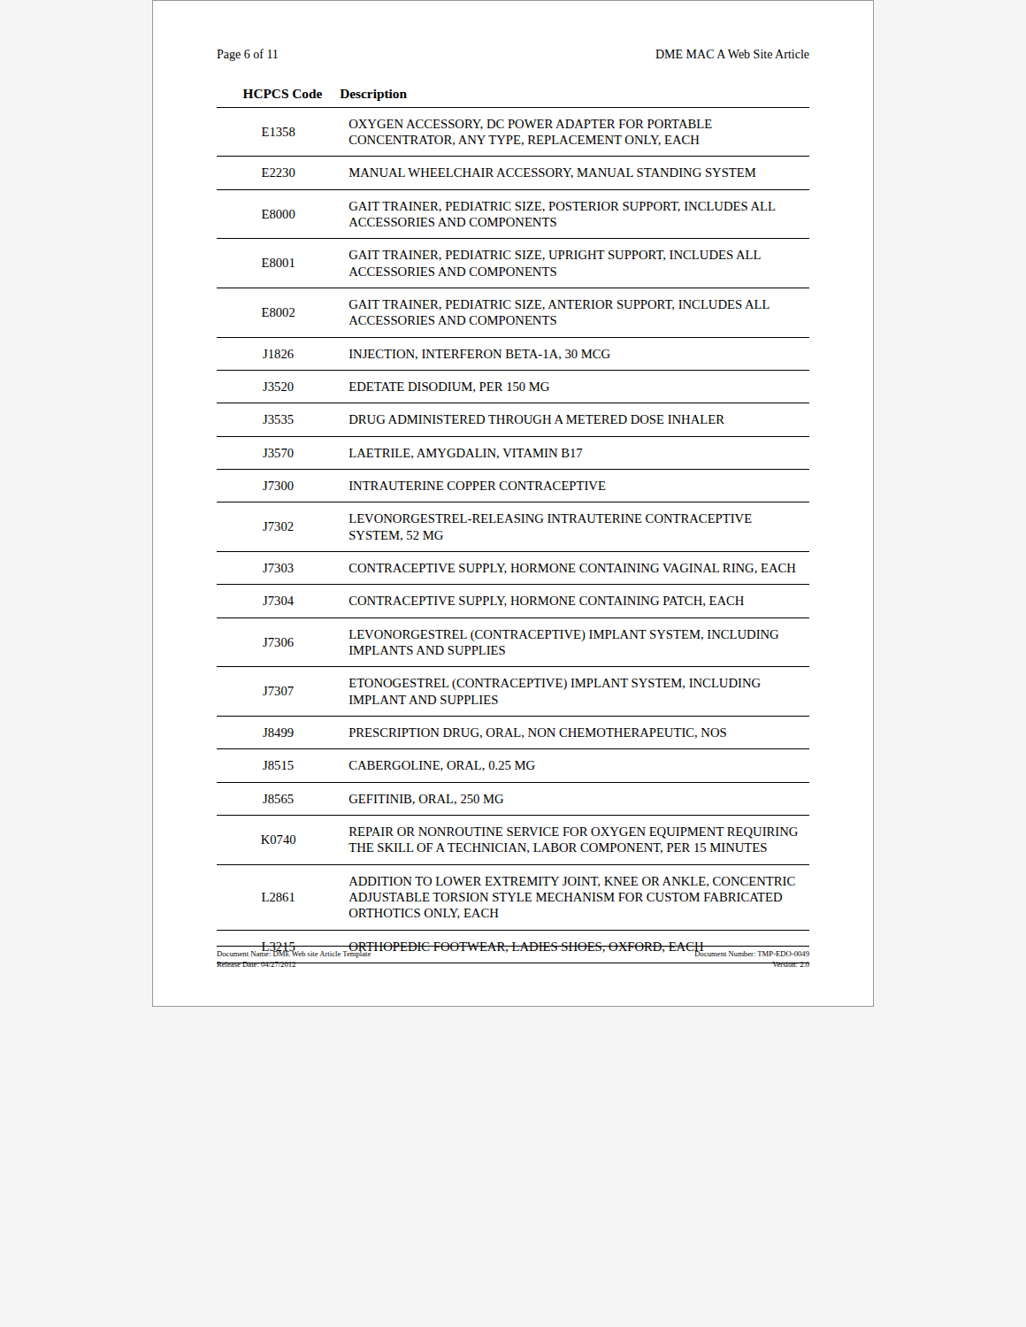Page 6 of 11
DME MAC A Web Site Article
| HCPCS Code | Description |
| --- | --- |
| E1358 | OXYGEN ACCESSORY, DC POWER ADAPTER FOR PORTABLE CONCENTRATOR, ANY TYPE, REPLACEMENT ONLY, EACH |
| E2230 | MANUAL WHEELCHAIR ACCESSORY, MANUAL STANDING SYSTEM |
| E8000 | GAIT TRAINER, PEDIATRIC SIZE, POSTERIOR SUPPORT, INCLUDES ALL ACCESSORIES AND COMPONENTS |
| E8001 | GAIT TRAINER, PEDIATRIC SIZE, UPRIGHT SUPPORT, INCLUDES ALL ACCESSORIES AND COMPONENTS |
| E8002 | GAIT TRAINER, PEDIATRIC SIZE, ANTERIOR SUPPORT, INCLUDES ALL ACCESSORIES AND COMPONENTS |
| J1826 | INJECTION, INTERFERON BETA-1A, 30 MCG |
| J3520 | EDETATE DISODIUM, PER 150 MG |
| J3535 | DRUG ADMINISTERED THROUGH A METERED DOSE INHALER |
| J3570 | LAETRILE, AMYGDALIN, VITAMIN B17 |
| J7300 | INTRAUTERINE COPPER CONTRACEPTIVE |
| J7302 | LEVONORGESTREL-RELEASING INTRAUTERINE CONTRACEPTIVE SYSTEM, 52 MG |
| J7303 | CONTRACEPTIVE SUPPLY, HORMONE CONTAINING VAGINAL RING, EACH |
| J7304 | CONTRACEPTIVE SUPPLY, HORMONE CONTAINING PATCH, EACH |
| J7306 | LEVONORGESTREL (CONTRACEPTIVE) IMPLANT SYSTEM, INCLUDING IMPLANTS AND SUPPLIES |
| J7307 | ETONOGESTREL (CONTRACEPTIVE) IMPLANT SYSTEM, INCLUDING IMPLANT AND SUPPLIES |
| J8499 | PRESCRIPTION DRUG, ORAL, NON CHEMOTHERAPEUTIC, NOS |
| J8515 | CABERGOLINE, ORAL, 0.25 MG |
| J8565 | GEFITINIB, ORAL, 250 MG |
| K0740 | REPAIR OR NONROUTINE SERVICE FOR OXYGEN EQUIPMENT REQUIRING THE SKILL OF A TECHNICIAN, LABOR COMPONENT, PER 15 MINUTES |
| L2861 | ADDITION TO LOWER EXTREMITY JOINT, KNEE OR ANKLE, CONCENTRIC ADJUSTABLE TORSION STYLE MECHANISM FOR CUSTOM FABRICATED ORTHOTICS ONLY, EACH |
| L3215 | ORTHOPEDIC FOOTWEAR, LADIES SHOES, OXFORD, EACH |
Document Name: DME Web site Article Template
Release Date: 04/27/2012
Document Number: TMP-EDO-0049
Version: 2.0